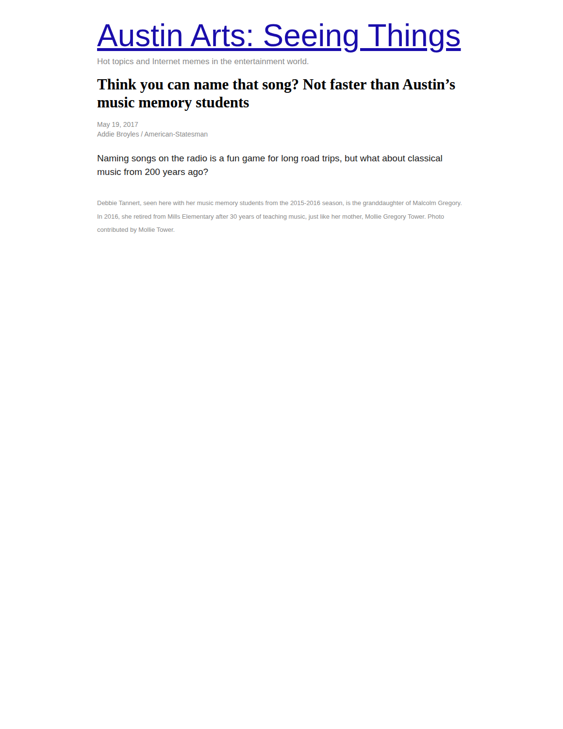Austin Arts: Seeing Things
Hot topics and Internet memes in the entertainment world.
Think you can name that song? Not faster than Austin’s music memory students
May 19, 2017
Addie Broyles / American-Statesman
Naming songs on the radio is a fun game for long road trips, but what about classical music from 200 years ago?
Debbie Tannert, seen here with her music memory students from the 2015-2016 season, is the granddaughter of Malcolm Gregory. In 2016, she retired from Mills Elementary after 30 years of teaching music, just like her mother, Mollie Gregory Tower. Photo contributed by Mollie Tower.